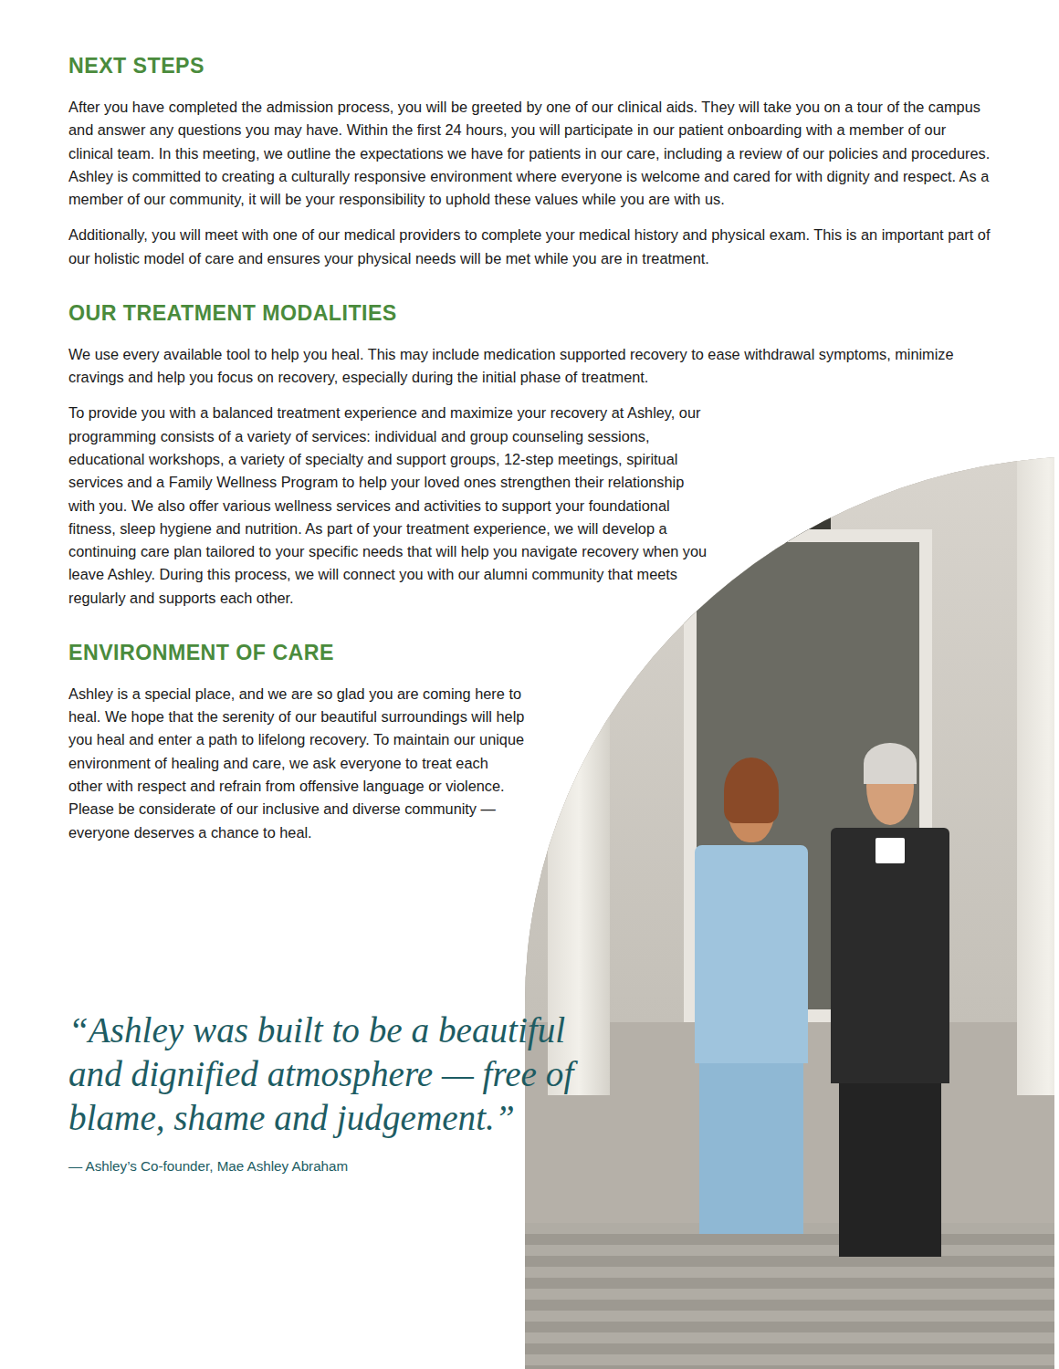Next Steps
After you have completed the admission process, you will be greeted by one of our clinical aids. They will take you on a tour of the campus and answer any questions you may have. Within the first 24 hours, you will participate in our patient onboarding with a member of our clinical team. In this meeting, we outline the expectations we have for patients in our care, including a review of our policies and procedures. Ashley is committed to creating a culturally responsive environment where everyone is welcome and cared for with dignity and respect. As a member of our community, it will be your responsibility to uphold these values while you are with us.
Additionally, you will meet with one of our medical providers to complete your medical history and physical exam. This is an important part of our holistic model of care and ensures your physical needs will be met while you are in treatment.
Our Treatment Modalities
We use every available tool to help you heal. This may include medication supported recovery to ease withdrawal symptoms, minimize cravings and help you focus on recovery, especially during the initial phase of treatment.
To provide you with a balanced treatment experience and maximize your recovery at Ashley, our programming consists of a variety of services: individual and group counseling sessions, educational workshops, a variety of specialty and support groups, 12-step meetings, spiritual services and a Family Wellness Program to help your loved ones strengthen their relationship with you. We also offer various wellness services and activities to support your foundational fitness, sleep hygiene and nutrition. As part of your treatment experience, we will develop a continuing care plan tailored to your specific needs that will help you navigate recovery when you leave Ashley. During this process, we will connect you with our alumni community that meets regularly and supports each other.
Environment of Care
Ashley is a special place, and we are so glad you are coming here to heal. We hope that the serenity of our beautiful surroundings will help you heal and enter a path to lifelong recovery. To maintain our unique environment of healing and care, we ask everyone to treat each other with respect and refrain from offensive language or violence. Please be considerate of our inclusive and diverse community — everyone deserves a chance to heal.
“Ashley was built to be a beautiful and dignified atmosphere — free of blame, shame and judgement.”
— Ashley’s Co-founder, Mae Ashley Abraham